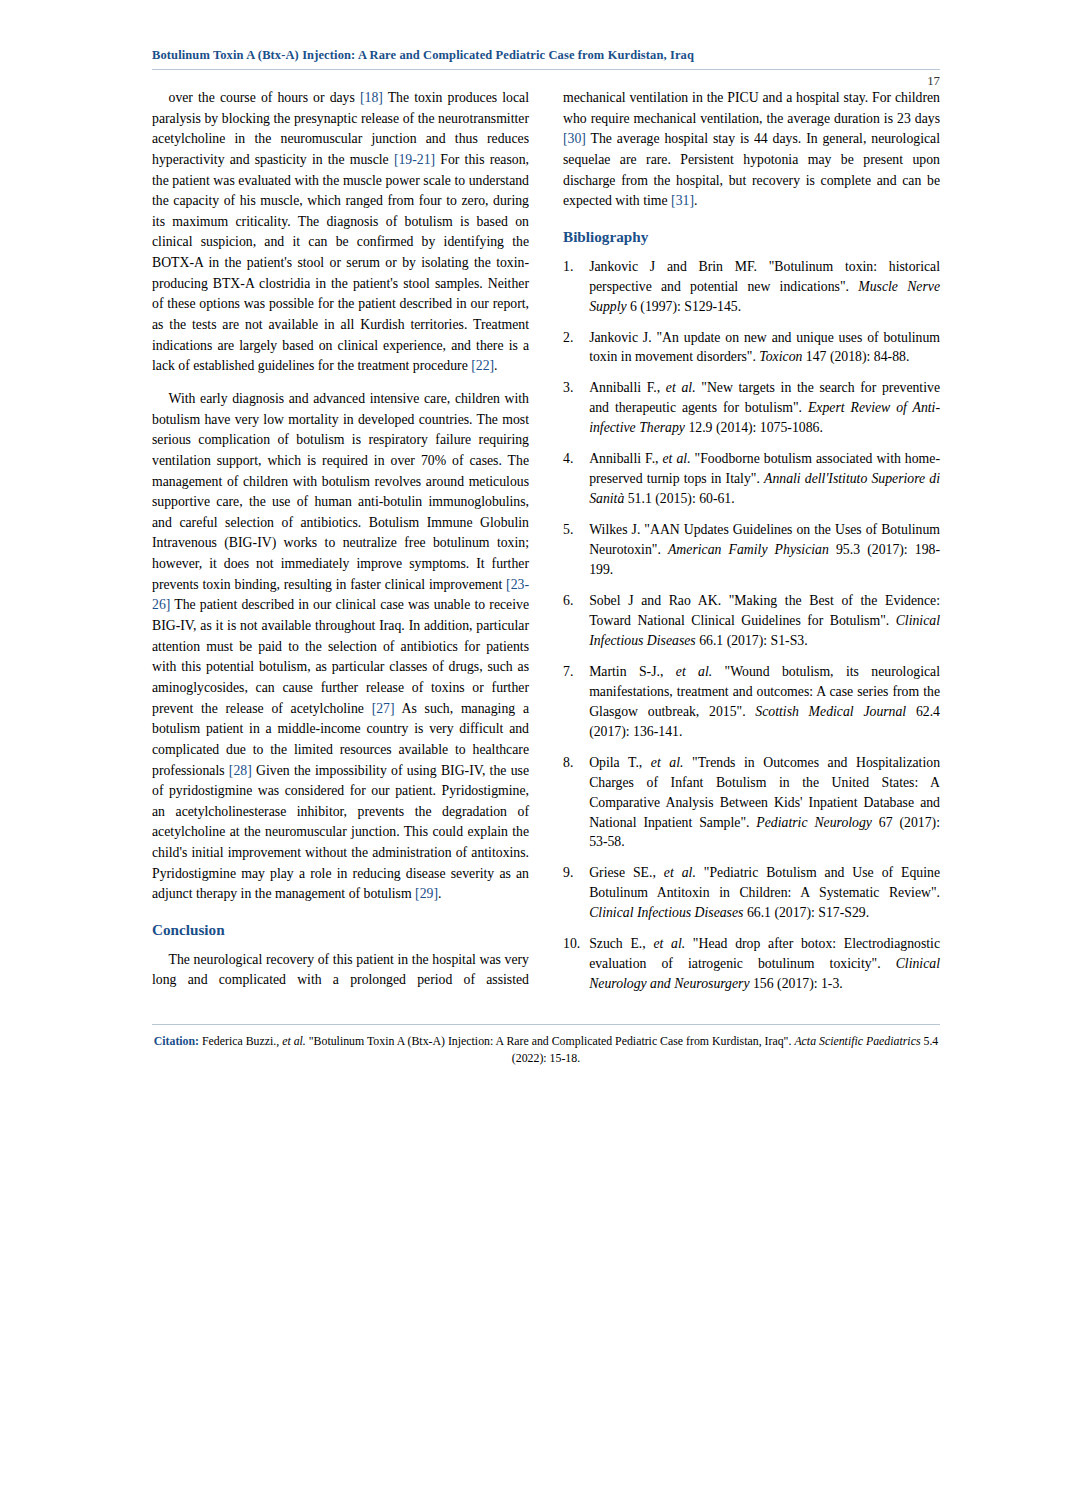Botulinum Toxin A (Btx-A) Injection: A Rare and Complicated Pediatric Case from Kurdistan, Iraq
17
over the course of hours or days [18] The toxin produces local paralysis by blocking the presynaptic release of the neurotransmitter acetylcholine in the neuromuscular junction and thus reduces hyperactivity and spasticity in the muscle [19-21] For this reason, the patient was evaluated with the muscle power scale to understand the capacity of his muscle, which ranged from four to zero, during its maximum criticality. The diagnosis of botulism is based on clinical suspicion, and it can be confirmed by identifying the BOTX-A in the patient's stool or serum or by isolating the toxin-producing BTX-A clostridia in the patient's stool samples. Neither of these options was possible for the patient described in our report, as the tests are not available in all Kurdish territories. Treatment indications are largely based on clinical experience, and there is a lack of established guidelines for the treatment procedure [22].
With early diagnosis and advanced intensive care, children with botulism have very low mortality in developed countries. The most serious complication of botulism is respiratory failure requiring ventilation support, which is required in over 70% of cases. The management of children with botulism revolves around meticulous supportive care, the use of human anti-botulin immunoglobulins, and careful selection of antibiotics. Botulism Immune Globulin Intravenous (BIG-IV) works to neutralize free botulinum toxin; however, it does not immediately improve symptoms. It further prevents toxin binding, resulting in faster clinical improvement [23-26] The patient described in our clinical case was unable to receive BIG-IV, as it is not available throughout Iraq. In addition, particular attention must be paid to the selection of antibiotics for patients with this potential botulism, as particular classes of drugs, such as aminoglycosides, can cause further release of toxins or further prevent the release of acetylcholine [27] As such, managing a botulism patient in a middle-income country is very difficult and complicated due to the limited resources available to healthcare professionals [28] Given the impossibility of using BIG-IV, the use of pyridostigmine was considered for our patient. Pyridostigmine, an acetylcholinesterase inhibitor, prevents the degradation of acetylcholine at the neuromuscular junction. This could explain the child's initial improvement without the administration of antitoxins. Pyridostigmine may play a role in reducing disease severity as an adjunct therapy in the management of botulism [29].
Conclusion
The neurological recovery of this patient in the hospital was very long and complicated with a prolonged period of assisted mechanical ventilation in the PICU and a hospital stay. For children who require mechanical ventilation, the average duration is 23 days [30] The average hospital stay is 44 days. In general, neurological sequelae are rare. Persistent hypotonia may be present upon discharge from the hospital, but recovery is complete and can be expected with time [31].
Bibliography
Jankovic J and Brin MF. "Botulinum toxin: historical perspective and potential new indications". Muscle Nerve Supply 6 (1997): S129-145.
Jankovic J. "An update on new and unique uses of botulinum toxin in movement disorders". Toxicon 147 (2018): 84-88.
Anniballi F., et al. "New targets in the search for preventive and therapeutic agents for botulism". Expert Review of Anti-infective Therapy 12.9 (2014): 1075-1086.
Anniballi F., et al. "Foodborne botulism associated with home-preserved turnip tops in Italy". Annali dell'Istituto Superiore di Sanità 51.1 (2015): 60-61.
Wilkes J. "AAN Updates Guidelines on the Uses of Botulinum Neurotoxin". American Family Physician 95.3 (2017): 198-199.
Sobel J and Rao AK. "Making the Best of the Evidence: Toward National Clinical Guidelines for Botulism". Clinical Infectious Diseases 66.1 (2017): S1-S3.
Martin S-J., et al. "Wound botulism, its neurological manifestations, treatment and outcomes: A case series from the Glasgow outbreak, 2015". Scottish Medical Journal 62.4 (2017): 136-141.
Opila T., et al. "Trends in Outcomes and Hospitalization Charges of Infant Botulism in the United States: A Comparative Analysis Between Kids' Inpatient Database and National Inpatient Sample". Pediatric Neurology 67 (2017): 53-58.
Griese SE., et al. "Pediatric Botulism and Use of Equine Botulinum Antitoxin in Children: A Systematic Review". Clinical Infectious Diseases 66.1 (2017): S17-S29.
Szuch E., et al. "Head drop after botox: Electrodiagnostic evaluation of iatrogenic botulinum toxicity". Clinical Neurology and Neurosurgery 156 (2017): 1-3.
Citation: Federica Buzzi., et al. "Botulinum Toxin A (Btx-A) Injection: A Rare and Complicated Pediatric Case from Kurdistan, Iraq". Acta Scientific Paediatrics 5.4 (2022): 15-18.